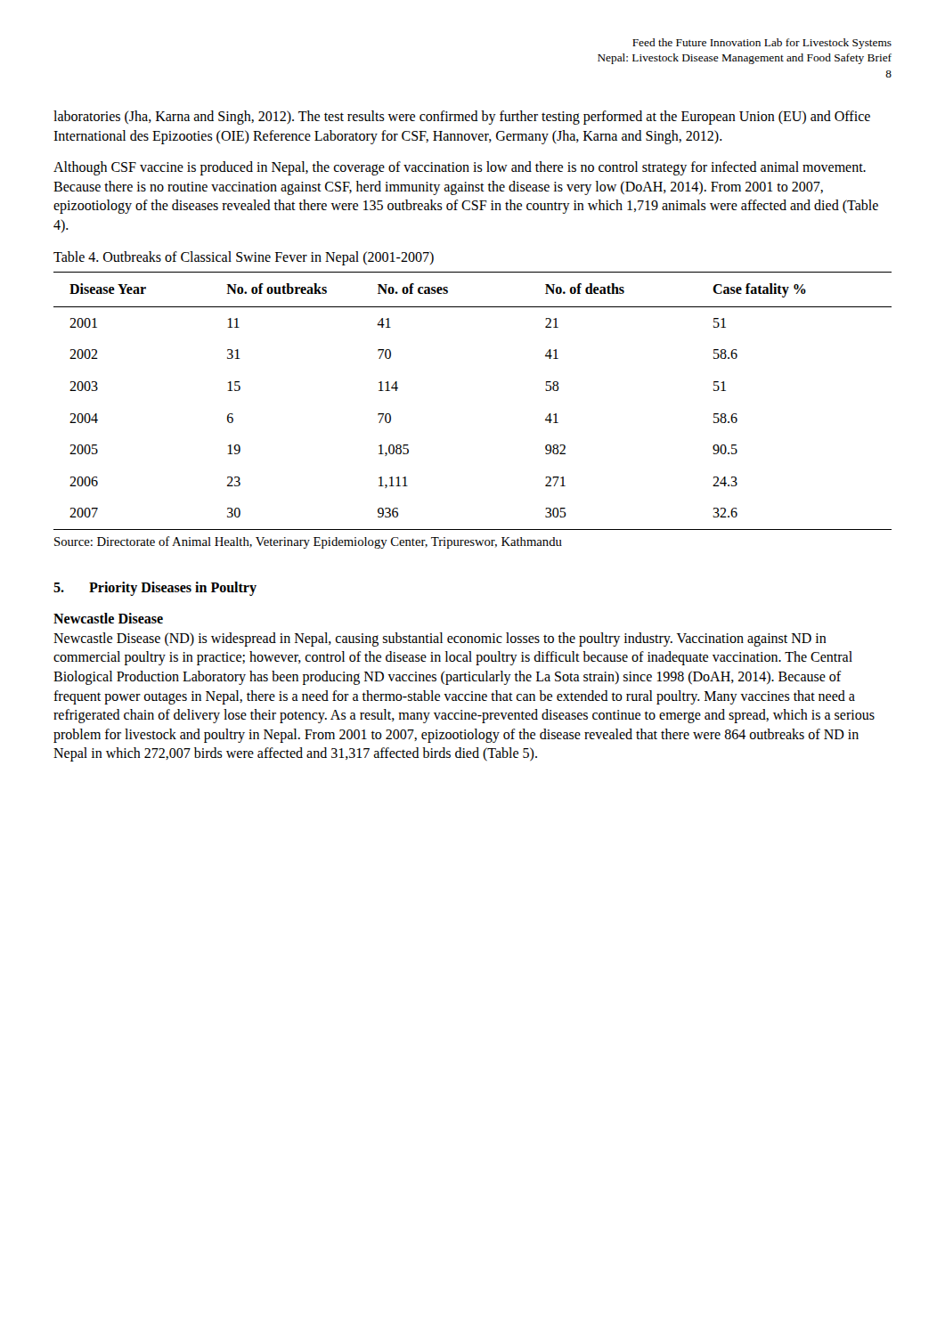Feed the Future Innovation Lab for Livestock Systems
Nepal: Livestock Disease Management and Food Safety Brief
8
laboratories (Jha, Karna and Singh, 2012). The test results were confirmed by further testing performed at the European Union (EU) and Office International des Epizooties (OIE) Reference Laboratory for CSF, Hannover, Germany (Jha, Karna and Singh, 2012).
Although CSF vaccine is produced in Nepal, the coverage of vaccination is low and there is no control strategy for infected animal movement. Because there is no routine vaccination against CSF, herd immunity against the disease is very low (DoAH, 2014). From 2001 to 2007, epizootiology of the diseases revealed that there were 135 outbreaks of CSF in the country in which 1,719 animals were affected and died (Table 4).
Table 4. Outbreaks of Classical Swine Fever in Nepal (2001-2007)
| Disease Year | No. of outbreaks | No. of cases | No. of deaths | Case fatality % |
| --- | --- | --- | --- | --- |
| 2001 | 11 | 41 | 21 | 51 |
| 2002 | 31 | 70 | 41 | 58.6 |
| 2003 | 15 | 114 | 58 | 51 |
| 2004 | 6 | 70 | 41 | 58.6 |
| 2005 | 19 | 1,085 | 982 | 90.5 |
| 2006 | 23 | 1,111 | 271 | 24.3 |
| 2007 | 30 | 936 | 305 | 32.6 |
Source: Directorate of Animal Health, Veterinary Epidemiology Center, Tripureswor, Kathmandu
5. Priority Diseases in Poultry
Newcastle Disease
Newcastle Disease (ND) is widespread in Nepal, causing substantial economic losses to the poultry industry. Vaccination against ND in commercial poultry is in practice; however, control of the disease in local poultry is difficult because of inadequate vaccination. The Central Biological Production Laboratory has been producing ND vaccines (particularly the La Sota strain) since 1998 (DoAH, 2014). Because of frequent power outages in Nepal, there is a need for a thermo-stable vaccine that can be extended to rural poultry. Many vaccines that need a refrigerated chain of delivery lose their potency. As a result, many vaccine-prevented diseases continue to emerge and spread, which is a serious problem for livestock and poultry in Nepal. From 2001 to 2007, epizootiology of the disease revealed that there were 864 outbreaks of ND in Nepal in which 272,007 birds were affected and 31,317 affected birds died (Table 5).